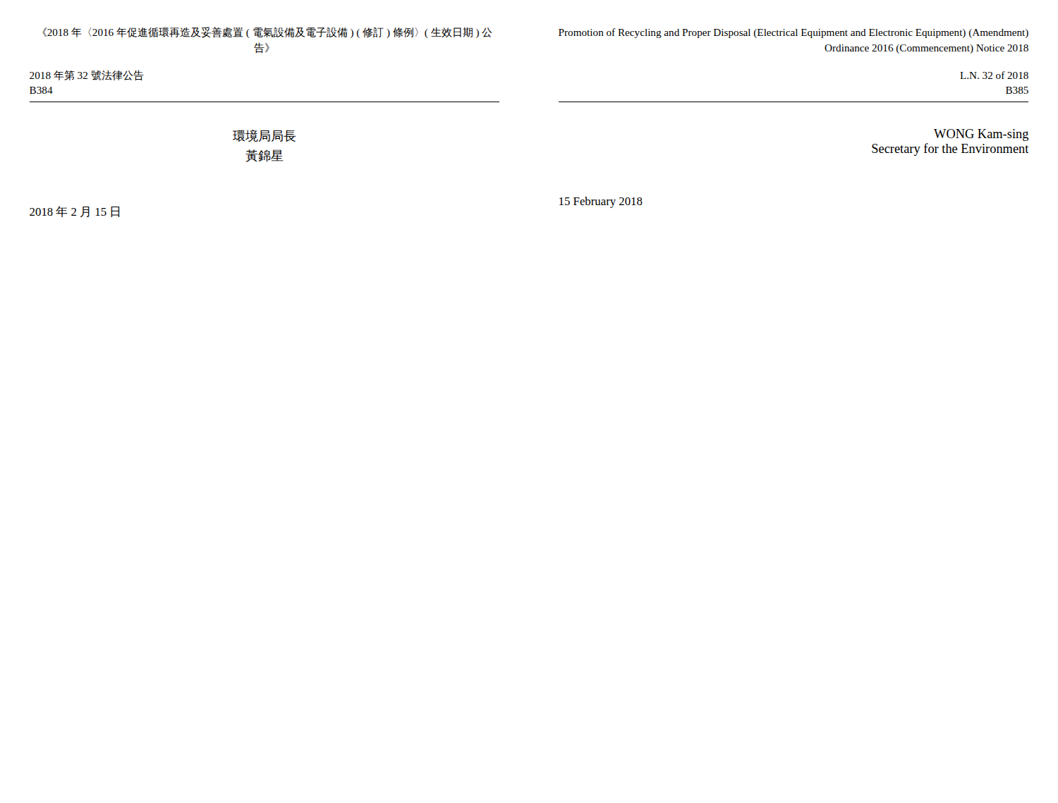《2018 年〈2016 年促進循環再造及妥善處置 ( 電氣設備及電子設備 ) ( 修訂 ) 條例〉( 生效日期 ) 公告》
2018 年第 32 號法律公告
B384
環境局局長
黃錦星
2018 年 2 月 15 日
Promotion of Recycling and Proper Disposal (Electrical Equipment and Electronic Equipment) (Amendment) Ordinance 2016 (Commencement) Notice 2018
L.N. 32 of 2018
B385
WONG Kam-sing
Secretary for the Environment
15 February 2018